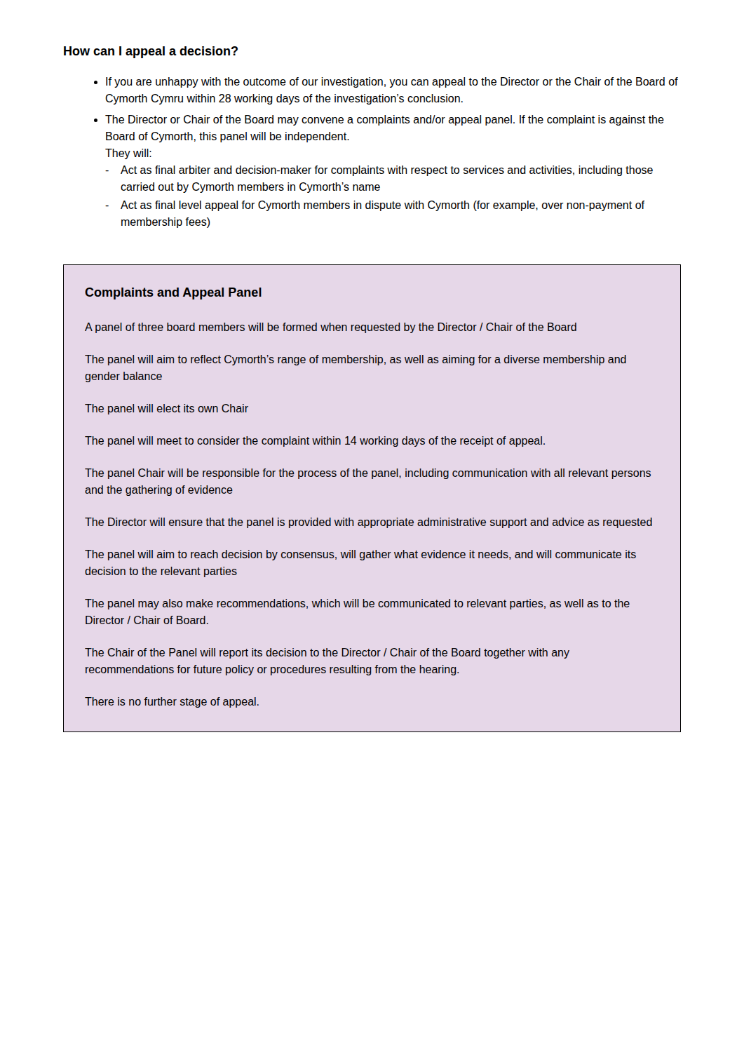How can I appeal a decision?
If you are unhappy with the outcome of our investigation, you can appeal to the Director or the Chair of the Board of Cymorth Cymru within 28 working days of the investigation’s conclusion.
The Director or Chair of the Board may convene a complaints and/or appeal panel. If the complaint is against the Board of Cymorth, this panel will be independent.
They will:
Act as final arbiter and decision-maker for complaints with respect to services and activities, including those carried out by Cymorth members in Cymorth’s name
Act as final level appeal for Cymorth members in dispute with Cymorth (for example, over non-payment of membership fees)
Complaints and Appeal Panel
A panel of three board members will be formed when requested by the Director / Chair of the Board
The panel will aim to reflect Cymorth’s range of membership, as well as aiming for a diverse membership and gender balance
The panel will elect its own Chair
The panel will meet to consider the complaint within 14 working days of the receipt of appeal.
The panel Chair will be responsible for the process of the panel, including communication with all relevant persons and the gathering of evidence
The Director will ensure that the panel is provided with appropriate administrative support and advice as requested
The panel will aim to reach decision by consensus, will gather what evidence it needs, and will communicate its decision to the relevant parties
The panel may also make recommendations, which will be communicated to relevant parties, as well as to the Director / Chair of Board.
The Chair of the Panel will report its decision to the Director / Chair of the Board together with any recommendations for future policy or procedures resulting from the hearing.
There is no further stage of appeal.